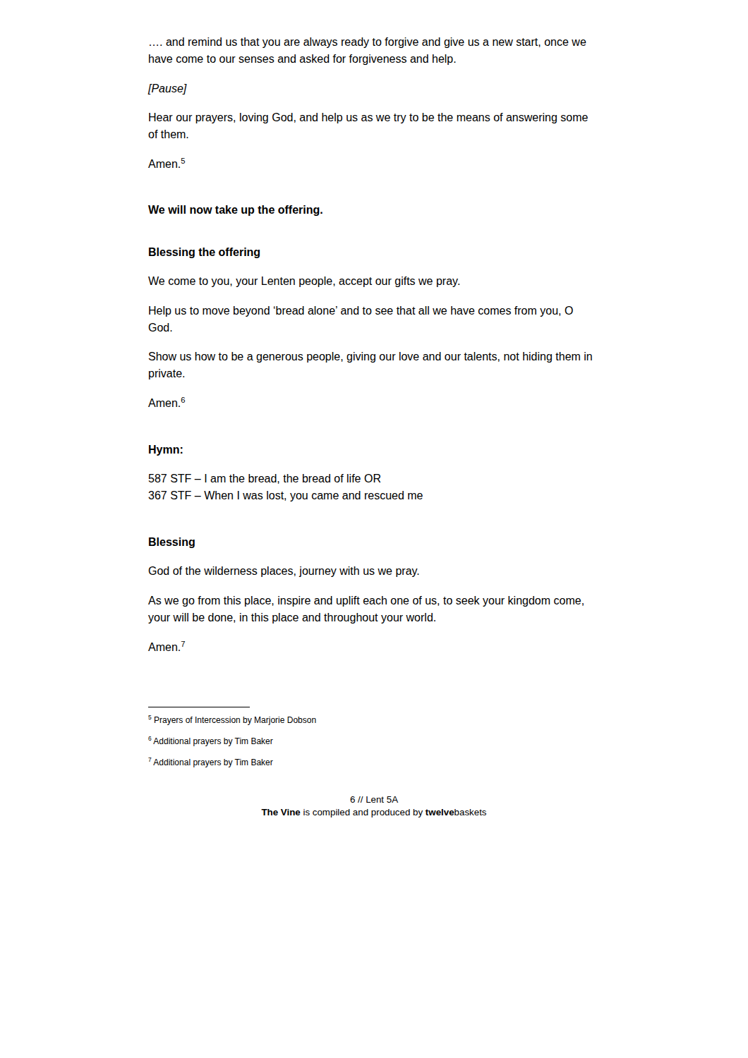…. and remind us that you are always ready to forgive and give us a new start, once we have come to our senses and asked for forgiveness and help.
[Pause]
Hear our prayers, loving God, and help us as we try to be the means of answering some of them.
Amen.5
We will now take up the offering.
Blessing the offering
We come to you, your Lenten people, accept our gifts we pray.
Help us to move beyond ‘bread alone’ and to see that all we have comes from you, O God.
Show us how to be a generous people, giving our love and our talents, not hiding them in private.
Amen.6
Hymn:
587 STF – I am the bread, the bread of life OR
367 STF – When I was lost, you came and rescued me
Blessing
God of the wilderness places, journey with us we pray.
As we go from this place, inspire and uplift each one of us, to seek your kingdom come, your will be done, in this place and throughout your world.
Amen.7
5 Prayers of Intercession by Marjorie Dobson
6 Additional prayers by Tim Baker
7 Additional prayers by Tim Baker
6 // Lent 5A
The Vine is compiled and produced by twelvebaskets